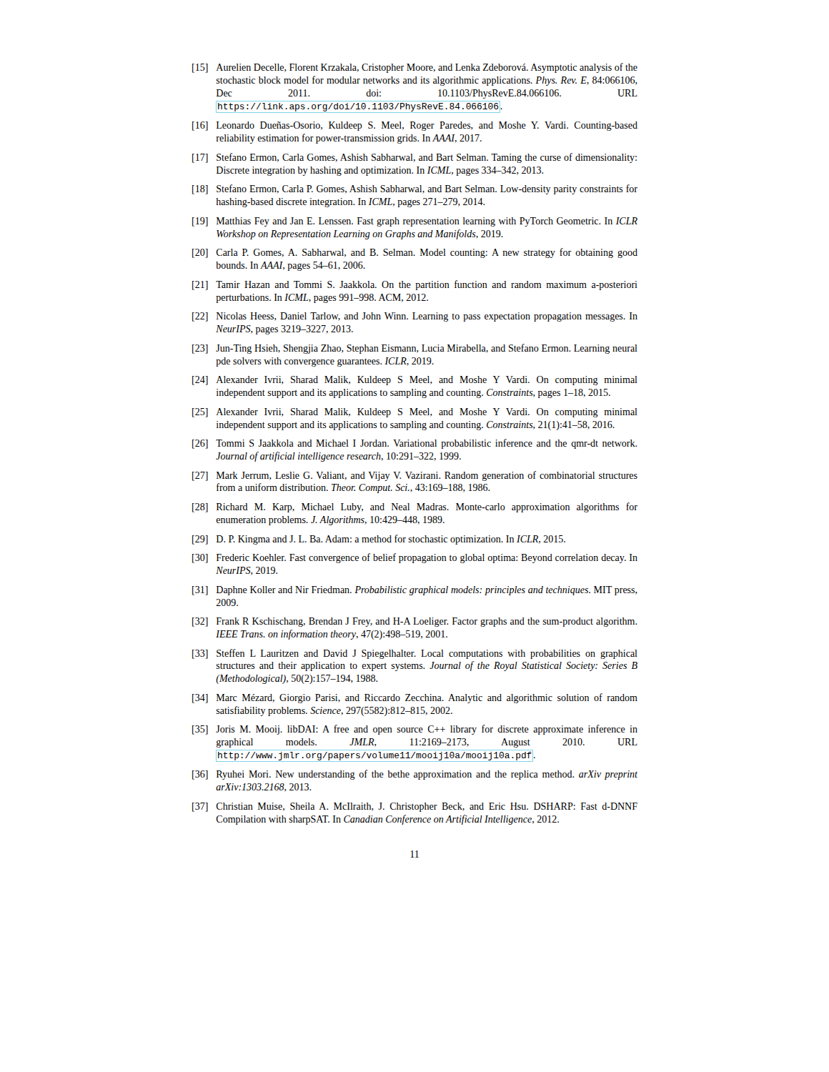[15] Aurelien Decelle, Florent Krzakala, Cristopher Moore, and Lenka Zdeborová. Asymptotic analysis of the stochastic block model for modular networks and its algorithmic applications. Phys. Rev. E, 84:066106, Dec 2011. doi: 10.1103/PhysRevE.84.066106. URL https://link.aps.org/doi/10.1103/PhysRevE.84.066106.
[16] Leonardo Dueñas-Osorio, Kuldeep S. Meel, Roger Paredes, and Moshe Y. Vardi. Counting-based reliability estimation for power-transmission grids. In AAAI, 2017.
[17] Stefano Ermon, Carla Gomes, Ashish Sabharwal, and Bart Selman. Taming the curse of dimensionality: Discrete integration by hashing and optimization. In ICML, pages 334–342, 2013.
[18] Stefano Ermon, Carla P. Gomes, Ashish Sabharwal, and Bart Selman. Low-density parity constraints for hashing-based discrete integration. In ICML, pages 271–279, 2014.
[19] Matthias Fey and Jan E. Lenssen. Fast graph representation learning with PyTorch Geometric. In ICLR Workshop on Representation Learning on Graphs and Manifolds, 2019.
[20] Carla P. Gomes, A. Sabharwal, and B. Selman. Model counting: A new strategy for obtaining good bounds. In AAAI, pages 54–61, 2006.
[21] Tamir Hazan and Tommi S. Jaakkola. On the partition function and random maximum a-posteriori perturbations. In ICML, pages 991–998. ACM, 2012.
[22] Nicolas Heess, Daniel Tarlow, and John Winn. Learning to pass expectation propagation messages. In NeurIPS, pages 3219–3227, 2013.
[23] Jun-Ting Hsieh, Shengjia Zhao, Stephan Eismann, Lucia Mirabella, and Stefano Ermon. Learning neural pde solvers with convergence guarantees. ICLR, 2019.
[24] Alexander Ivrii, Sharad Malik, Kuldeep S Meel, and Moshe Y Vardi. On computing minimal independent support and its applications to sampling and counting. Constraints, pages 1–18, 2015.
[25] Alexander Ivrii, Sharad Malik, Kuldeep S Meel, and Moshe Y Vardi. On computing minimal independent support and its applications to sampling and counting. Constraints, 21(1):41–58, 2016.
[26] Tommi S Jaakkola and Michael I Jordan. Variational probabilistic inference and the qmr-dt network. Journal of artificial intelligence research, 10:291–322, 1999.
[27] Mark Jerrum, Leslie G. Valiant, and Vijay V. Vazirani. Random generation of combinatorial structures from a uniform distribution. Theor. Comput. Sci., 43:169–188, 1986.
[28] Richard M. Karp, Michael Luby, and Neal Madras. Monte-carlo approximation algorithms for enumeration problems. J. Algorithms, 10:429–448, 1989.
[29] D. P. Kingma and J. L. Ba. Adam: a method for stochastic optimization. In ICLR, 2015.
[30] Frederic Koehler. Fast convergence of belief propagation to global optima: Beyond correlation decay. In NeurIPS, 2019.
[31] Daphne Koller and Nir Friedman. Probabilistic graphical models: principles and techniques. MIT press, 2009.
[32] Frank R Kschischang, Brendan J Frey, and H-A Loeliger. Factor graphs and the sum-product algorithm. IEEE Trans. on information theory, 47(2):498–519, 2001.
[33] Steffen L Lauritzen and David J Spiegelhalter. Local computations with probabilities on graphical structures and their application to expert systems. Journal of the Royal Statistical Society: Series B (Methodological), 50(2):157–194, 1988.
[34] Marc Mézard, Giorgio Parisi, and Riccardo Zecchina. Analytic and algorithmic solution of random satisfiability problems. Science, 297(5582):812–815, 2002.
[35] Joris M. Mooij. libDAI: A free and open source C++ library for discrete approximate inference in graphical models. JMLR, 11:2169–2173, August 2010. URL http://www.jmlr.org/papers/volume11/mooij10a/mooij10a.pdf.
[36] Ryuhei Mori. New understanding of the bethe approximation and the replica method. arXiv preprint arXiv:1303.2168, 2013.
[37] Christian Muise, Sheila A. McIlraith, J. Christopher Beck, and Eric Hsu. DSHARP: Fast d-DNNF Compilation with sharpSAT. In Canadian Conference on Artificial Intelligence, 2012.
11